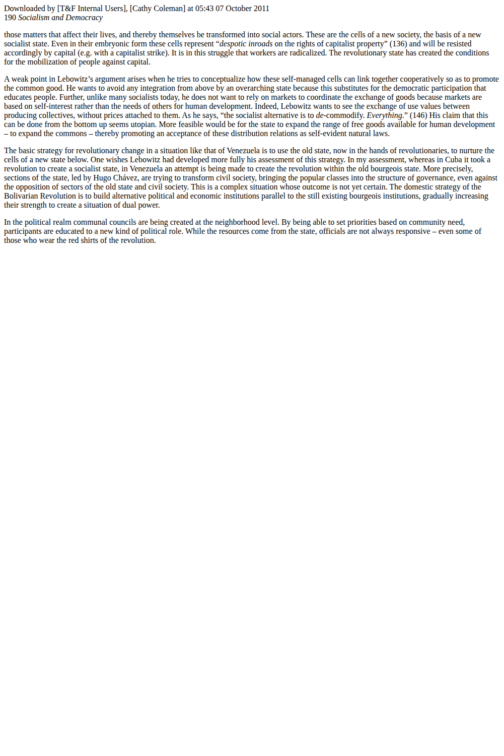Downloaded by [T&F Internal Users], [Cathy Coleman] at 05:43 07 October 2011
190 Socialism and Democracy
those matters that affect their lives, and thereby themselves be transformed into social actors. These are the cells of a new society, the basis of a new socialist state. Even in their embryonic form these cells represent “despotic inroads on the rights of capitalist property” (136) and will be resisted accordingly by capital (e.g. with a capitalist strike). It is in this struggle that workers are radicalized. The revolutionary state has created the conditions for the mobilization of people against capital.
A weak point in Lebowitz’s argument arises when he tries to conceptualize how these self-managed cells can link together cooperatively so as to promote the common good. He wants to avoid any integration from above by an overarching state because this substitutes for the democratic participation that educates people. Further, unlike many socialists today, he does not want to rely on markets to coordinate the exchange of goods because markets are based on self-interest rather than the needs of others for human development. Indeed, Lebowitz wants to see the exchange of use values between producing collectives, without prices attached to them. As he says, “the socialist alternative is to de-commodify. Everything.” (146) His claim that this can be done from the bottom up seems utopian. More feasible would be for the state to expand the range of free goods available for human development – to expand the commons – thereby promoting an acceptance of these distribution relations as self-evident natural laws.
The basic strategy for revolutionary change in a situation like that of Venezuela is to use the old state, now in the hands of revolutionaries, to nurture the cells of a new state below. One wishes Lebowitz had developed more fully his assessment of this strategy. In my assessment, whereas in Cuba it took a revolution to create a socialist state, in Venezuela an attempt is being made to create the revolution within the old bourgeois state. More precisely, sections of the state, led by Hugo Chávez, are trying to transform civil society, bringing the popular classes into the structure of governance, even against the opposition of sectors of the old state and civil society. This is a complex situation whose outcome is not yet certain. The domestic strategy of the Bolivarian Revolution is to build alternative political and economic institutions parallel to the still existing bourgeois institutions, gradually increasing their strength to create a situation of dual power.
In the political realm communal councils are being created at the neighborhood level. By being able to set priorities based on community need, participants are educated to a new kind of political role. While the resources come from the state, officials are not always responsive – even some of those who wear the red shirts of the revolution.